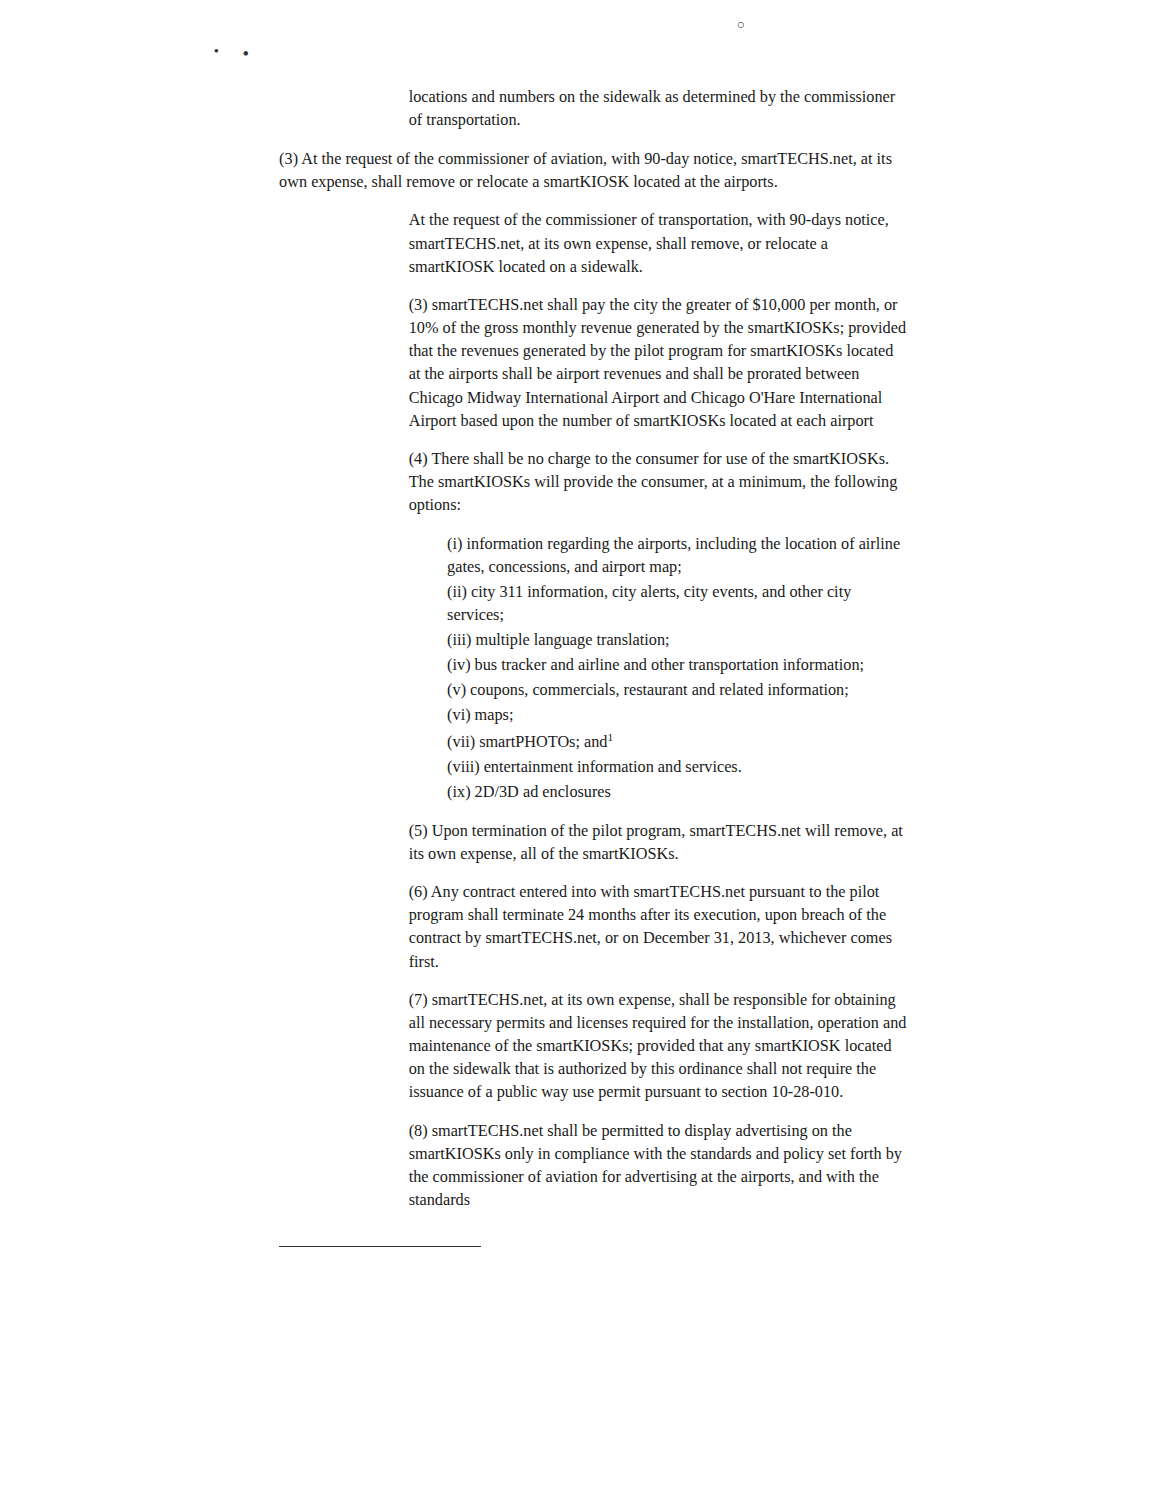• • ○
locations and numbers on the sidewalk as determined by the commissioner of transportation.
(3) At the request of the commissioner of aviation, with 90-day notice, smartTECHS.net, at its own expense, shall remove or relocate a smartKIOSK located at the airports.
At the request of the commissioner of transportation, with 90-days notice, smartTECHS.net, at its own expense, shall remove, or relocate a smartKIOSK located on a sidewalk.
(3) smartTECHS.net shall pay the city the greater of $10,000 per month, or 10% of the gross monthly revenue generated by the smartKIOSKs; provided that the revenues generated by the pilot program for smartKIOSKs located at the airports shall be airport revenues and shall be prorated between Chicago Midway International Airport and Chicago O'Hare International Airport based upon the number of smartKIOSKs located at each airport
(4) There shall be no charge to the consumer for use of the smartKIOSKs. The smartKIOSKs will provide the consumer, at a minimum, the following options:
(i) information regarding the airports, including the location of airline gates, concessions, and airport map;
(ii) city 311 information, city alerts, city events, and other city services;
(iii) multiple language translation;
(iv) bus tracker and airline and other transportation information;
(v) coupons, commercials, restaurant and related information;
(vi) maps;
(vii) smartPHOTOs; and1
(viii) entertainment information and services.
(ix) 2D/3D ad enclosures
(5) Upon termination of the pilot program, smartTECHS.net will remove, at its own expense, all of the smartKIOSKs.
(6) Any contract entered into with smartTECHS.net pursuant to the pilot program shall terminate 24 months after its execution, upon breach of the contract by smartTECHS.net, or on December 31, 2013, whichever comes first.
(7) smartTECHS.net, at its own expense, shall be responsible for obtaining all necessary permits and licenses required for the installation, operation and maintenance of the smartKIOSKs; provided that any smartKIOSK located on the sidewalk that is authorized by this ordinance shall not require the issuance of a public way use permit pursuant to section 10-28-010.
(8) smartTECHS.net shall be permitted to display advertising on the smartKIOSKs only in compliance with the standards and policy set forth by the commissioner of aviation for advertising at the airports, and with the standards